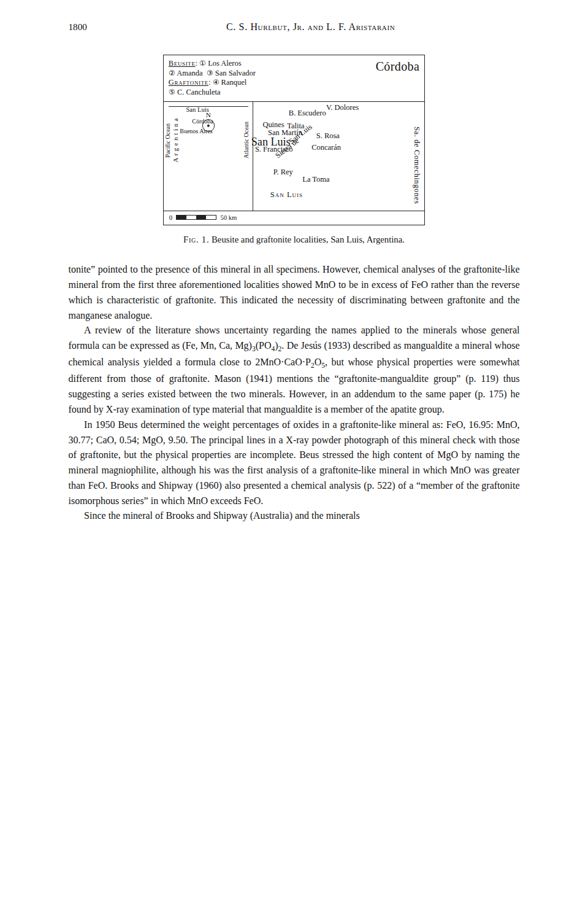1800 C. S. Hurlbut, Jr. and L. F. Aristarain
Beusite: ① Los Aleros
② Amanda ③ San Salvador
Graftonite: ④ Ranquel
⑤ C. Canchuleta
Córdoba
Pacific Ocean Argentina Atlantic Ocean San Luis Córdoba Buenos Aires
N
V. Dolores B. Escudero Quines Talita San Martín S. Rosa San Luis San Luis S. Francisco Concarán Sierra de Sa. de Comechingones P. Rey La Toma San Luis
0 50 km
Fig. 1. Beusite and graftonite localities, San Luis, Argentina.
tonite” pointed to the presence of this mineral in all specimens. However, chemical analyses of the graftonite-like mineral from the first three aforementioned localities showed MnO to be in excess of FeO rather than the reverse which is characteristic of graftonite. This indicated the necessity of discriminating between graftonite and the manganese analogue.
A review of the literature shows uncertainty regarding the names applied to the minerals whose general formula can be expressed as (Fe, Mn, Ca, Mg)3(PO4)2. De Jesús (1933) described as mangualdite a mineral whose chemical analysis yielded a formula close to 2MnO·CaO·P2O5, but whose physical properties were somewhat different from those of graftonite. Mason (1941) mentions the “graftonite-mangualdite group” (p. 119) thus suggesting a series existed between the two minerals. However, in an addendum to the same paper (p. 175) he found by X-ray examination of type material that mangualdite is a member of the apatite group.
In 1950 Beus determined the weight percentages of oxides in a graftonite-like mineral as: FeO, 16.95: MnO, 30.77; CaO, 0.54; MgO, 9.50. The principal lines in a X-ray powder photograph of this mineral check with those of graftonite, but the physical properties are incomplete. Beus stressed the high content of MgO by naming the mineral magniophilite, although his was the first analysis of a graftonite-like mineral in which MnO was greater than FeO. Brooks and Shipway (1960) also presented a chemical analysis (p. 522) of a “member of the graftonite isomorphous series” in which MnO exceeds FeO.
Since the mineral of Brooks and Shipway (Australia) and the minerals